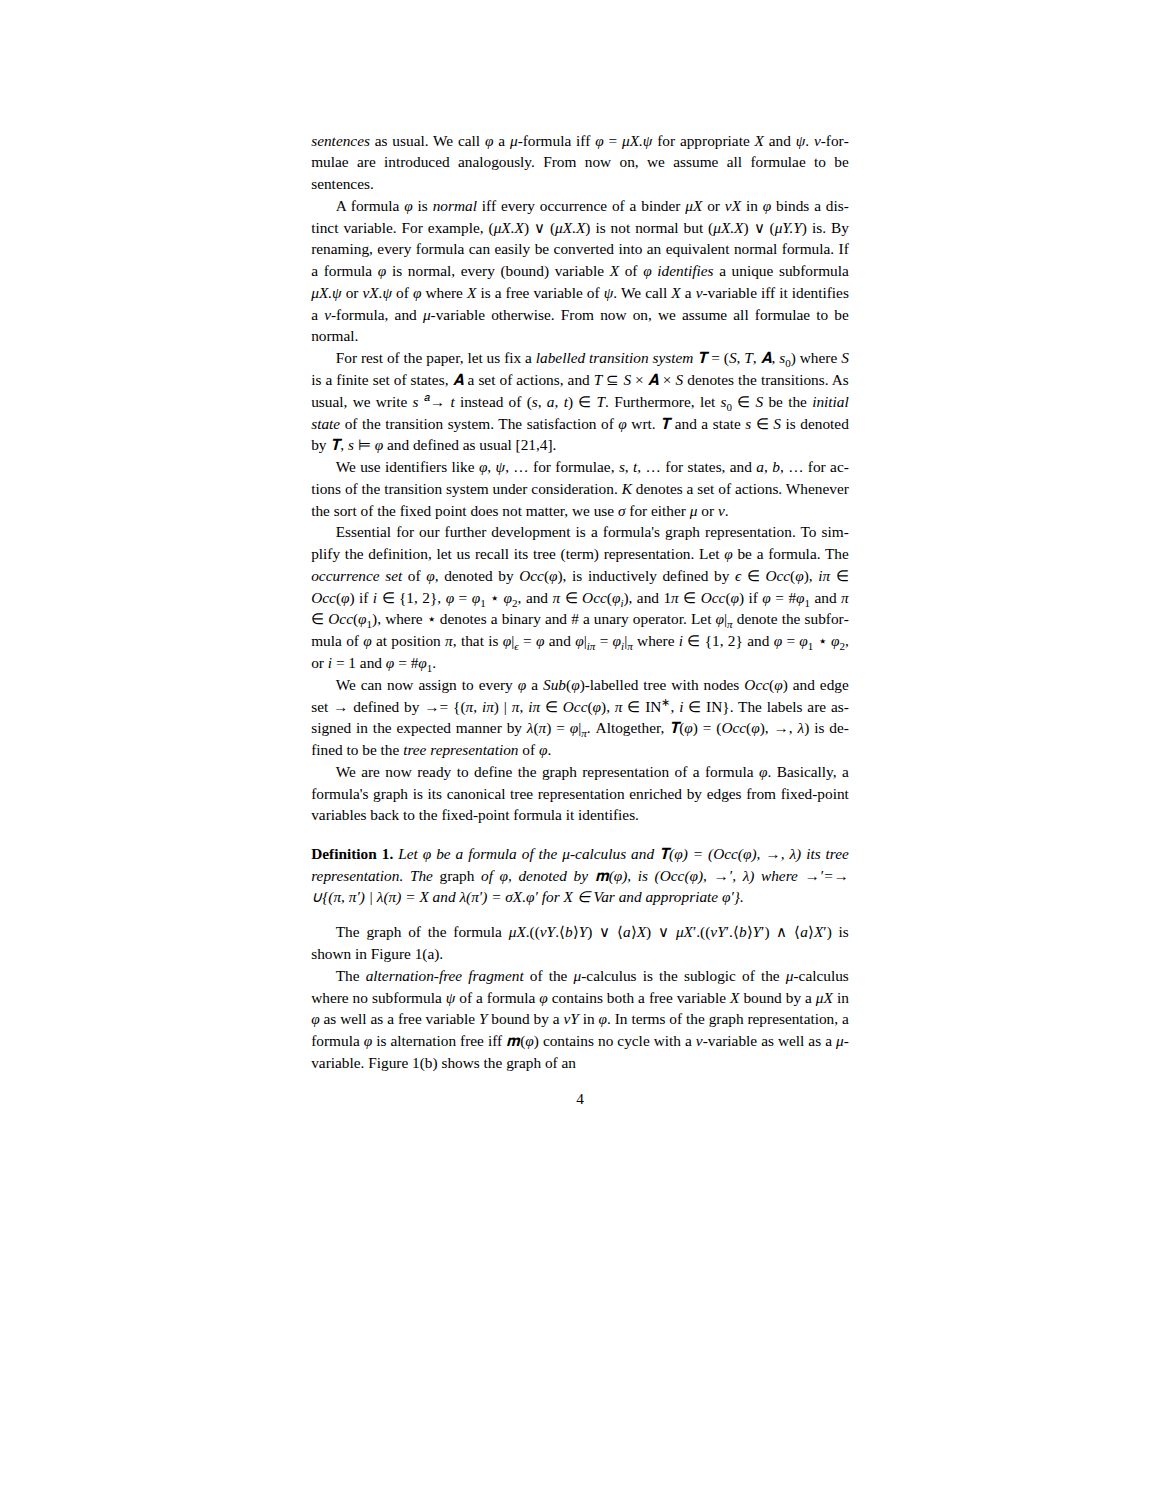sentences as usual. We call φ a μ-formula iff φ = μX.ψ for appropriate X and ψ. ν-formulae are introduced analogously. From now on, we assume all formulae to be sentences.
A formula φ is normal iff every occurrence of a binder μX or νX in φ binds a distinct variable. For example, (μX.X) ∨ (μX.X) is not normal but (μX.X) ∨ (μY.Y) is. By renaming, every formula can easily be converted into an equivalent normal formula. If a formula φ is normal, every (bound) variable X of φ identifies a unique subformula μX.ψ or νX.ψ of φ where X is a free variable of ψ. We call X a ν-variable iff it identifies a ν-formula, and μ-variable otherwise. From now on, we assume all formulae to be normal.
For rest of the paper, let us fix a labelled transition system 𝐓 = (S, T, 𝐀, s0) where S is a finite set of states, 𝐀 a set of actions, and T ⊆ S × 𝐀 × S denotes the transitions. As usual, we write s 𝑎→ t instead of (s, a, t) ∈ T. Furthermore, let s0 ∈ S be the initial state of the transition system. The satisfaction of φ wrt. 𝐓 and a state s ∈ S is denoted by 𝐓, s ⊨ φ and defined as usual [21,4].
We use identifiers like φ, ψ, … for formulae, s, t, … for states, and a, b, … for actions of the transition system under consideration. K denotes a set of actions. Whenever the sort of the fixed point does not matter, we use σ for either μ or ν.
Essential for our further development is a formula's graph representation. To simplify the definition, let us recall its tree (term) representation. Let φ be a formula. The occurrence set of φ, denoted by Occ(φ), is inductively defined by ϵ ∈ Occ(φ), iπ ∈ Occ(φ) if i ∈ {1, 2}, φ = φ1 ⋆ φ2, and π ∈ Occ(φi), and 1π ∈ Occ(φ) if φ = #φ1 and π ∈ Occ(φ1), where ⋆ denotes a binary and # a unary operator. Let φ|π denote the subformula of φ at position π, that is φ|ϵ = φ and φ|iπ = φi|π where i ∈ {1, 2} and φ = φ1 ⋆ φ2, or i = 1 and φ = #φ1.
We can now assign to every φ a Sub(φ)-labelled tree with nodes Occ(φ) and edge set → defined by →= {(π, iπ) | π, iπ ∈ Occ(φ), π ∈ IN∗, i ∈ IN}. The labels are assigned in the expected manner by λ(π) = φ|π. Altogether, 𝐓(φ) = (Occ(φ), →, λ) is defined to be the tree representation of φ.
We are now ready to define the graph representation of a formula φ. Basically, a formula's graph is its canonical tree representation enriched by edges from fixed-point variables back to the fixed-point formula it identifies.
Definition 1. Let φ be a formula of the μ-calculus and 𝐓(φ) = (Occ(φ), →, λ) its tree representation. The graph of φ, denoted by 𝐦(φ), is (Occ(φ), →′, λ) where →′=→ ∪{(π, π′) | λ(π) = X and λ(π′) = σX.φ′ for X ∈ Var and appropriate φ′}.
The graph of the formula μX.((νY.⟨b⟩Y) ∨ ⟨a⟩X) ∨ μX′.((νY′.⟨b⟩Y′) ∧ ⟨a⟩X′) is shown in Figure 1(a).
The alternation-free fragment of the μ-calculus is the sublogic of the μ-calculus where no subformula ψ of a formula φ contains both a free variable X bound by a μX in φ as well as a free variable Y bound by a νY in φ. In terms of the graph representation, a formula φ is alternation free iff 𝐦(φ) contains no cycle with a ν-variable as well as a μ-variable. Figure 1(b) shows the graph of an
4